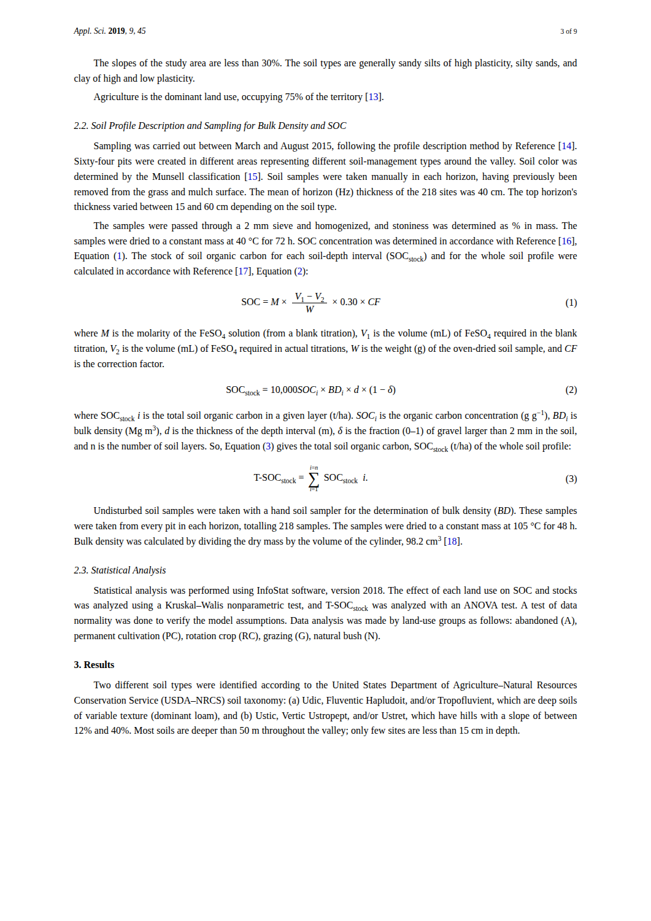Appl. Sci. 2019, 9, 45 3 of 9
The slopes of the study area are less than 30%. The soil types are generally sandy silts of high plasticity, silty sands, and clay of high and low plasticity.
Agriculture is the dominant land use, occupying 75% of the territory [13].
2.2. Soil Profile Description and Sampling for Bulk Density and SOC
Sampling was carried out between March and August 2015, following the profile description method by Reference [14]. Sixty-four pits were created in different areas representing different soil-management types around the valley. Soil color was determined by the Munsell classification [15]. Soil samples were taken manually in each horizon, having previously been removed from the grass and mulch surface. The mean of horizon (Hz) thickness of the 218 sites was 40 cm. The top horizon's thickness varied between 15 and 60 cm depending on the soil type.
The samples were passed through a 2 mm sieve and homogenized, and stoniness was determined as % in mass. The samples were dried to a constant mass at 40 °C for 72 h. SOC concentration was determined in accordance with Reference [16], Equation (1). The stock of soil organic carbon for each soil-depth interval (SOCstock) and for the whole soil profile were calculated in accordance with Reference [17], Equation (2):
SOC = M × V1 − V2 W × 0.30 × CF (1)
where M is the molarity of the FeSO4 solution (from a blank titration), V1 is the volume (mL) of FeSO4 required in the blank titration, V2 is the volume (mL) of FeSO4 required in actual titrations, W is the weight (g) of the oven-dried soil sample, and CF is the correction factor.
SOCstock = 10,000SOCi × BDi × d × (1 − δ) (2)
where SOCstock i is the total soil organic carbon in a given layer (t/ha). SOCi is the organic carbon concentration (g g−1), BDi is bulk density (Mg m3), d is the thickness of the depth interval (m), δ is the fraction (0–1) of gravel larger than 2 mm in the soil, and n is the number of soil layers. So, Equation (3) gives the total soil organic carbon, SOCstock (t/ha) of the whole soil profile:
T-SOCstock = i=n∑i=1 SOCstock i. (3)
Undisturbed soil samples were taken with a hand soil sampler for the determination of bulk density (BD). These samples were taken from every pit in each horizon, totalling 218 samples. The samples were dried to a constant mass at 105 °C for 48 h. Bulk density was calculated by dividing the dry mass by the volume of the cylinder, 98.2 cm3 [18].
2.3. Statistical Analysis
Statistical analysis was performed using InfoStat software, version 2018. The effect of each land use on SOC and stocks was analyzed using a Kruskal–Walis nonparametric test, and T-SOCstock was analyzed with an ANOVA test. A test of data normality was done to verify the model assumptions. Data analysis was made by land-use groups as follows: abandoned (A), permanent cultivation (PC), rotation crop (RC), grazing (G), natural bush (N).
3. Results
Two different soil types were identified according to the United States Department of Agriculture–Natural Resources Conservation Service (USDA–NRCS) soil taxonomy: (a) Udic, Fluventic Hapludoit, and/or Tropofluvient, which are deep soils of variable texture (dominant loam), and (b) Ustic, Vertic Ustropept, and/or Ustret, which have hills with a slope of between 12% and 40%. Most soils are deeper than 50 m throughout the valley; only few sites are less than 15 cm in depth.